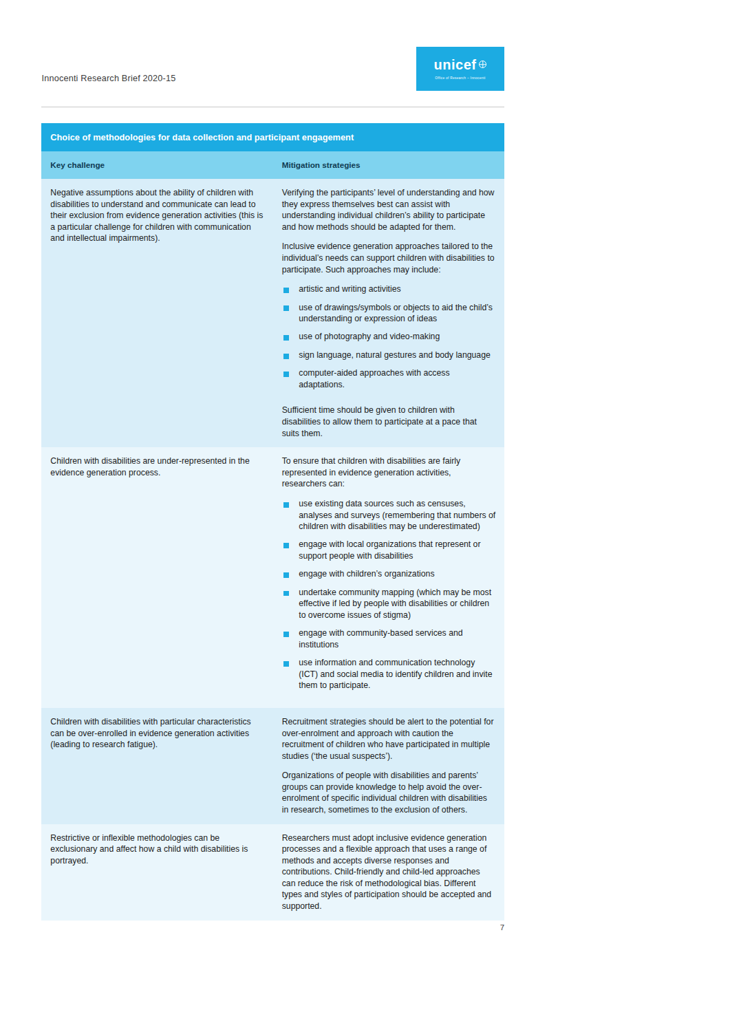Innocenti Research Brief 2020-15
unicef
Office of Research – Innocenti
| Choice of methodologies for data collection and participant engagement |
| Key challenge | Mitigation strategies |
| Negative assumptions about the ability of children with disabilities to understand and communicate can lead to their exclusion from evidence generation activities (this is a particular challenge for children with communication and intellectual impairments). | Verifying the participants’ level of understanding and how they express themselves best can assist with understanding individual children’s ability to participate and how methods should be adapted for them. Inclusive evidence generation approaches tailored to the individual’s needs can support children with disabilities to participate. Such approaches may include: artistic and writing activities use of drawings/symbols or objects to aid the child’s understanding or expression of ideas use of photography and video-making sign language, natural gestures and body language computer-aided approaches with access adaptations. Sufficient time should be given to children with disabilities to allow them to participate at a pace that suits them. |
| Children with disabilities are under-represented in the evidence generation process. | To ensure that children with disabilities are fairly represented in evidence generation activities, researchers can: use existing data sources such as censuses, analyses and surveys (remembering that numbers of children with disabilities may be underestimated) engage with local organizations that represent or support people with disabilities engage with children’s organizations undertake community mapping (which may be most effective if led by people with disabilities or children to overcome issues of stigma) engage with community-based services and institutions use information and communication technology (ICT) and social media to identify children and invite them to participate. |
| Children with disabilities with particular characteristics can be over-enrolled in evidence generation activities (leading to research fatigue). | Recruitment strategies should be alert to the potential for over-enrolment and approach with caution the recruitment of children who have participated in multiple studies (‘the usual suspects’). Organizations of people with disabilities and parents’ groups can provide knowledge to help avoid the over-enrolment of specific individual children with disabilities in research, sometimes to the exclusion of others. |
| Restrictive or inflexible methodologies can be exclusionary and affect how a child with disabilities is portrayed. | Researchers must adopt inclusive evidence generation processes and a flexible approach that uses a range of methods and accepts diverse responses and contributions. Child-friendly and child-led approaches can reduce the risk of methodological bias. Different types and styles of participation should be accepted and supported. |
7